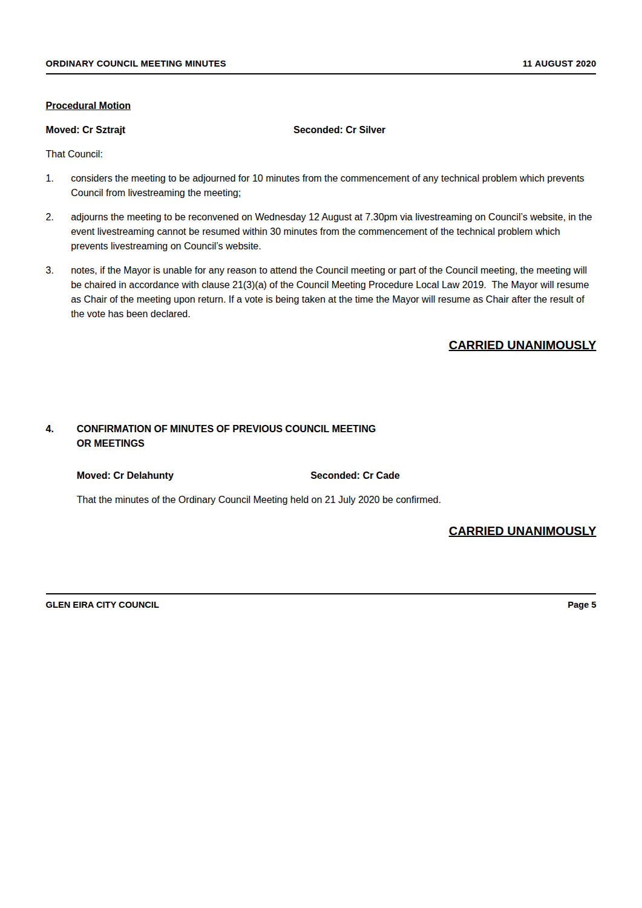ORDINARY COUNCIL MEETING MINUTES 11 AUGUST 2020
Procedural Motion
Moved: Cr Sztrajt Seconded: Cr Silver
That Council:
considers the meeting to be adjourned for 10 minutes from the commencement of any technical problem which prevents Council from livestreaming the meeting;
adjourns the meeting to be reconvened on Wednesday 12 August at 7.30pm via livestreaming on Council’s website, in the event livestreaming cannot be resumed within 30 minutes from the commencement of the technical problem which prevents livestreaming on Council’s website.
notes, if the Mayor is unable for any reason to attend the Council meeting or part of the Council meeting, the meeting will be chaired in accordance with clause 21(3)(a) of the Council Meeting Procedure Local Law 2019. The Mayor will resume as Chair of the meeting upon return. If a vote is being taken at the time the Mayor will resume as Chair after the result of the vote has been declared.
CARRIED UNANIMOUSLY
4. CONFIRMATION OF MINUTES OF PREVIOUS COUNCIL MEETING OR MEETINGS
Moved: Cr Delahunty Seconded: Cr Cade
That the minutes of the Ordinary Council Meeting held on 21 July 2020 be confirmed.
CARRIED UNANIMOUSLY
GLEN EIRA CITY COUNCIL Page 5